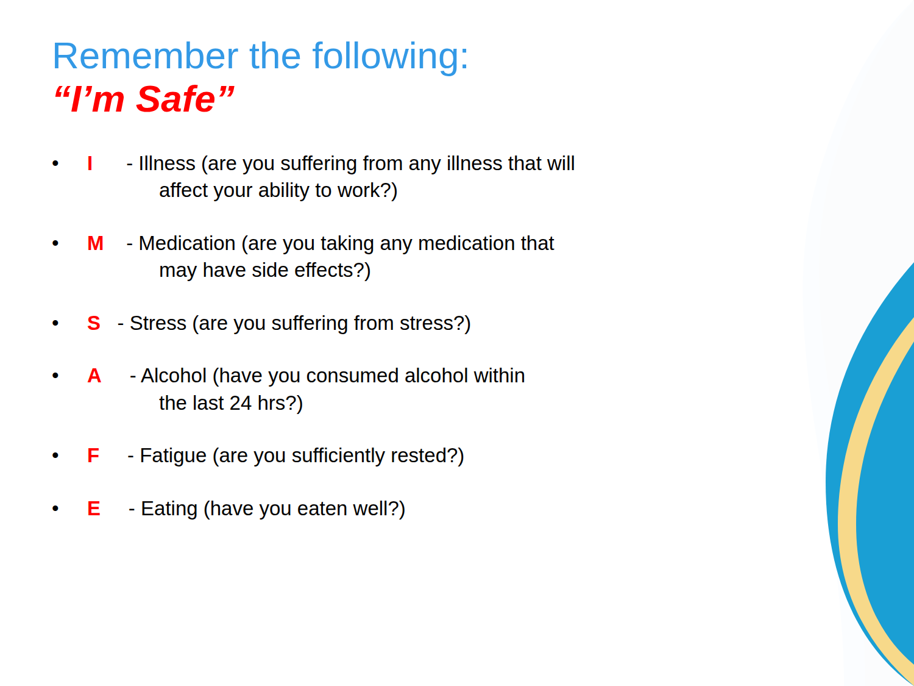Remember the following:
“I’m Safe”
I - Illness (are you suffering from any illness that willaffect your ability to work?)
M - Medication (are you taking any medication thatmay have side effects?)
S - Stress (are you suffering from stress?)
A - Alcohol (have you consumed alcohol withinthe last 24 hrs?)
F - Fatigue (are you sufficiently rested?)
E - Eating (have you eaten well?)